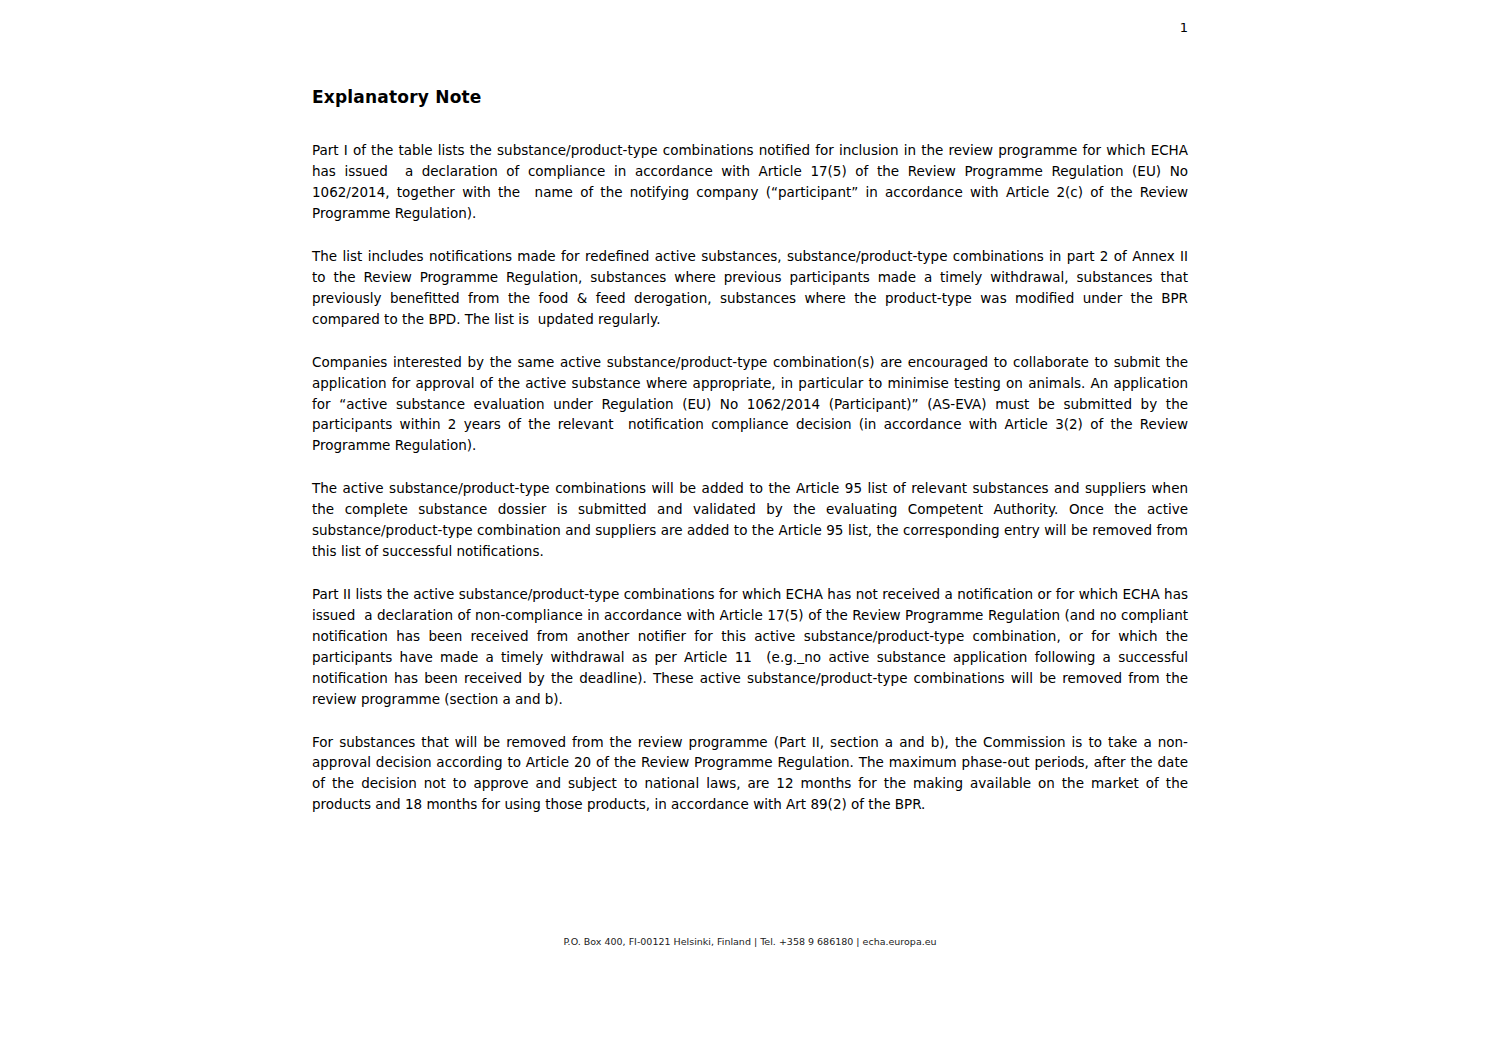1
Explanatory Note
Part I of the table lists the substance/product-type combinations notified for inclusion in the review programme for which ECHA has issued a declaration of compliance in accordance with Article 17(5) of the Review Programme Regulation (EU) No 1062/2014, together with the name of the notifying company (“participant” in accordance with Article 2(c) of the Review Programme Regulation).
The list includes notifications made for redefined active substances, substance/product-type combinations in part 2 of Annex II to the Review Programme Regulation, substances where previous participants made a timely withdrawal, substances that previously benefitted from the food & feed derogation, substances where the product-type was modified under the BPR compared to the BPD. The list is updated regularly.
Companies interested by the same active substance/product-type combination(s) are encouraged to collaborate to submit the application for approval of the active substance where appropriate, in particular to minimise testing on animals. An application for “active substance evaluation under Regulation (EU) No 1062/2014 (Participant)” (AS-EVA) must be submitted by the participants within 2 years of the relevant notification compliance decision (in accordance with Article 3(2) of the Review Programme Regulation).
The active substance/product-type combinations will be added to the Article 95 list of relevant substances and suppliers when the complete substance dossier is submitted and validated by the evaluating Competent Authority. Once the active substance/product-type combination and suppliers are added to the Article 95 list, the corresponding entry will be removed from this list of successful notifications.
Part II lists the active substance/product-type combinations for which ECHA has not received a notification or for which ECHA has issued a declaration of non-compliance in accordance with Article 17(5) of the Review Programme Regulation (and no compliant notification has been received from another notifier for this active substance/product-type combination, or for which the participants have made a timely withdrawal as per Article 11 (e.g. no active substance application following a successful notification has been received by the deadline). These active substance/product-type combinations will be removed from the review programme (section a and b).
For substances that will be removed from the review programme (Part II, section a and b), the Commission is to take a non-approval decision according to Article 20 of the Review Programme Regulation. The maximum phase-out periods, after the date of the decision not to approve and subject to national laws, are 12 months for the making available on the market of the products and 18 months for using those products, in accordance with Art 89(2) of the BPR.
P.O. Box 400, FI-00121 Helsinki, Finland | Tel. +358 9 686180 | echa.europa.eu